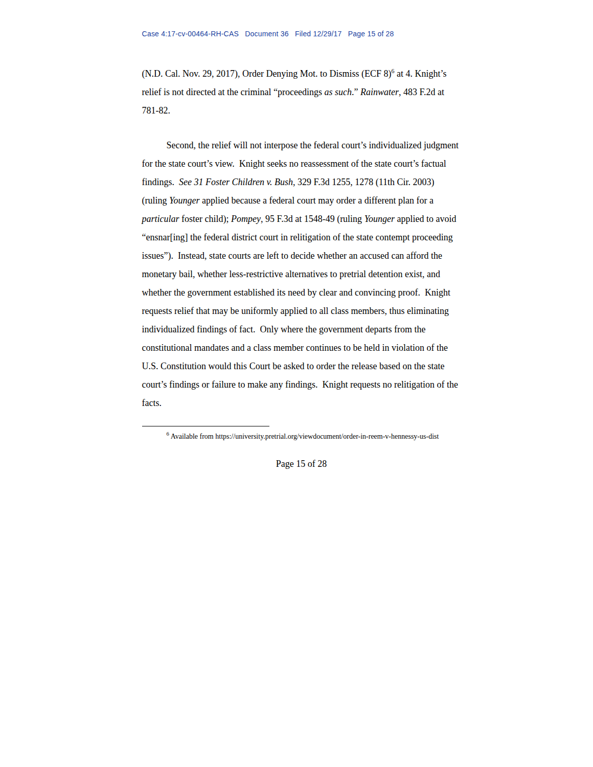Case 4:17-cv-00464-RH-CAS Document 36 Filed 12/29/17 Page 15 of 28
(N.D. Cal. Nov. 29, 2017), Order Denying Mot. to Dismiss (ECF 8)6 at 4. Knight’s relief is not directed at the criminal “proceedings as such.” Rainwater, 483 F.2d at 781-82.
Second, the relief will not interpose the federal court’s individualized judgment for the state court’s view. Knight seeks no reassessment of the state court’s factual findings. See 31 Foster Children v. Bush, 329 F.3d 1255, 1278 (11th Cir. 2003) (ruling Younger applied because a federal court may order a different plan for a particular foster child); Pompey, 95 F.3d at 1548-49 (ruling Younger applied to avoid “ensnar[ing] the federal district court in relitigation of the state contempt proceeding issues”). Instead, state courts are left to decide whether an accused can afford the monetary bail, whether less-restrictive alternatives to pretrial detention exist, and whether the government established its need by clear and convincing proof. Knight requests relief that may be uniformly applied to all class members, thus eliminating individualized findings of fact. Only where the government departs from the constitutional mandates and a class member continues to be held in violation of the U.S. Constitution would this Court be asked to order the release based on the state court’s findings or failure to make any findings. Knight requests no relitigation of the facts.
6 Available from https://university.pretrial.org/viewdocument/order-in-reem-v-hennessy-us-dist
Page 15 of 28